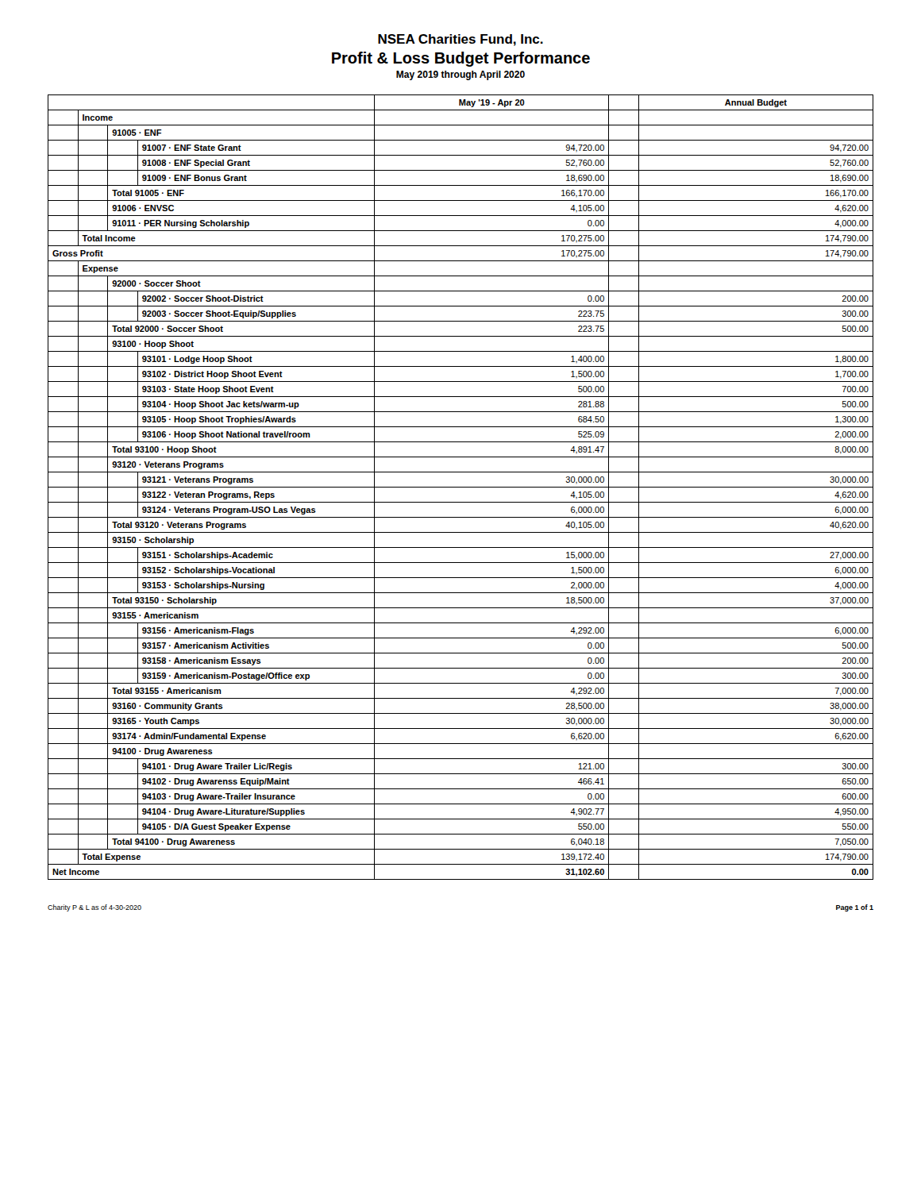NSEA Charities Fund, Inc.
Profit & Loss Budget Performance
May 2019 through April 2020
| | May '19 - Apr 20 | | Annual Budget |
| --- | --- | --- | --- |
| | Income | | | |
| | | 91005 · ENF | | | |
| | | | 91007 · ENF State Grant | 94,720.00 | | 94,720.00 |
| | | | 91008 · ENF Special Grant | 52,760.00 | | 52,760.00 |
| | | | 91009 · ENF Bonus Grant | 18,690.00 | | 18,690.00 |
| | | Total 91005 · ENF | 166,170.00 | | 166,170.00 |
| | | 91006 · ENVSC | 4,105.00 | | 4,620.00 |
| | | 91011 · PER Nursing Scholarship | 0.00 | | 4,000.00 |
| | Total Income | 170,275.00 | | 174,790.00 |
| Gross Profit | 170,275.00 | | 174,790.00 |
| | Expense | | | |
| | | 92000 · Soccer Shoot | | | |
| | | | 92002 · Soccer Shoot-District | 0.00 | | 200.00 |
| | | | 92003 · Soccer Shoot-Equip/Supplies | 223.75 | | 300.00 |
| | | Total 92000 · Soccer Shoot | 223.75 | | 500.00 |
| | | 93100 · Hoop Shoot | | | |
| | | | 93101 · Lodge Hoop Shoot | 1,400.00 | | 1,800.00 |
| | | | 93102 · District Hoop Shoot Event | 1,500.00 | | 1,700.00 |
| | | | 93103 · State Hoop Shoot Event | 500.00 | | 700.00 |
| | | | 93104 · Hoop Shoot Jac kets/warm-up | 281.88 | | 500.00 |
| | | | 93105 · Hoop Shoot Trophies/Awards | 684.50 | | 1,300.00 |
| | | | 93106 · Hoop Shoot National travel/room | 525.09 | | 2,000.00 |
| | | Total 93100 · Hoop Shoot | 4,891.47 | | 8,000.00 |
| | | 93120 · Veterans Programs | | | |
| | | | 93121 · Veterans Programs | 30,000.00 | | 30,000.00 |
| | | | 93122 · Veteran Programs, Reps | 4,105.00 | | 4,620.00 |
| | | | 93124 · Veterans Program-USO Las Vegas | 6,000.00 | | 6,000.00 |
| | | Total 93120 · Veterans Programs | 40,105.00 | | 40,620.00 |
| | | 93150 · Scholarship | | | |
| | | | 93151 · Scholarships-Academic | 15,000.00 | | 27,000.00 |
| | | | 93152 · Scholarships-Vocational | 1,500.00 | | 6,000.00 |
| | | | 93153 · Scholarships-Nursing | 2,000.00 | | 4,000.00 |
| | | Total 93150 · Scholarship | 18,500.00 | | 37,000.00 |
| | | 93155 · Americanism | | | |
| | | | 93156 · Americanism-Flags | 4,292.00 | | 6,000.00 |
| | | | 93157 · Americanism Activities | 0.00 | | 500.00 |
| | | | 93158 · Americanism Essays | 0.00 | | 200.00 |
| | | | 93159 · Americanism-Postage/Office exp | 0.00 | | 300.00 |
| | | Total 93155 · Americanism | 4,292.00 | | 7,000.00 |
| | | 93160 · Community Grants | 28,500.00 | | 38,000.00 |
| | | 93165 · Youth Camps | 30,000.00 | | 30,000.00 |
| | | 93174 · Admin/Fundamental Expense | 6,620.00 | | 6,620.00 |
| | | 94100 · Drug Awareness | | | |
| | | | 94101 · Drug Aware Trailer Lic/Regis | 121.00 | | 300.00 |
| | | | 94102 · Drug Awarenss Equip/Maint | 466.41 | | 650.00 |
| | | | 94103 · Drug Aware-Trailer Insurance | 0.00 | | 600.00 |
| | | | 94104 · Drug Aware-Liturature/Supplies | 4,902.77 | | 4,950.00 |
| | | | 94105 · D/A Guest Speaker Expense | 550.00 | | 550.00 |
| | | Total 94100 · Drug Awareness | 6,040.18 | | 7,050.00 |
| | Total Expense | 139,172.40 | | 174,790.00 |
| Net Income | 31,102.60 | | 0.00 |
Charity P & L as of 4-30-2020 Page 1 of 1